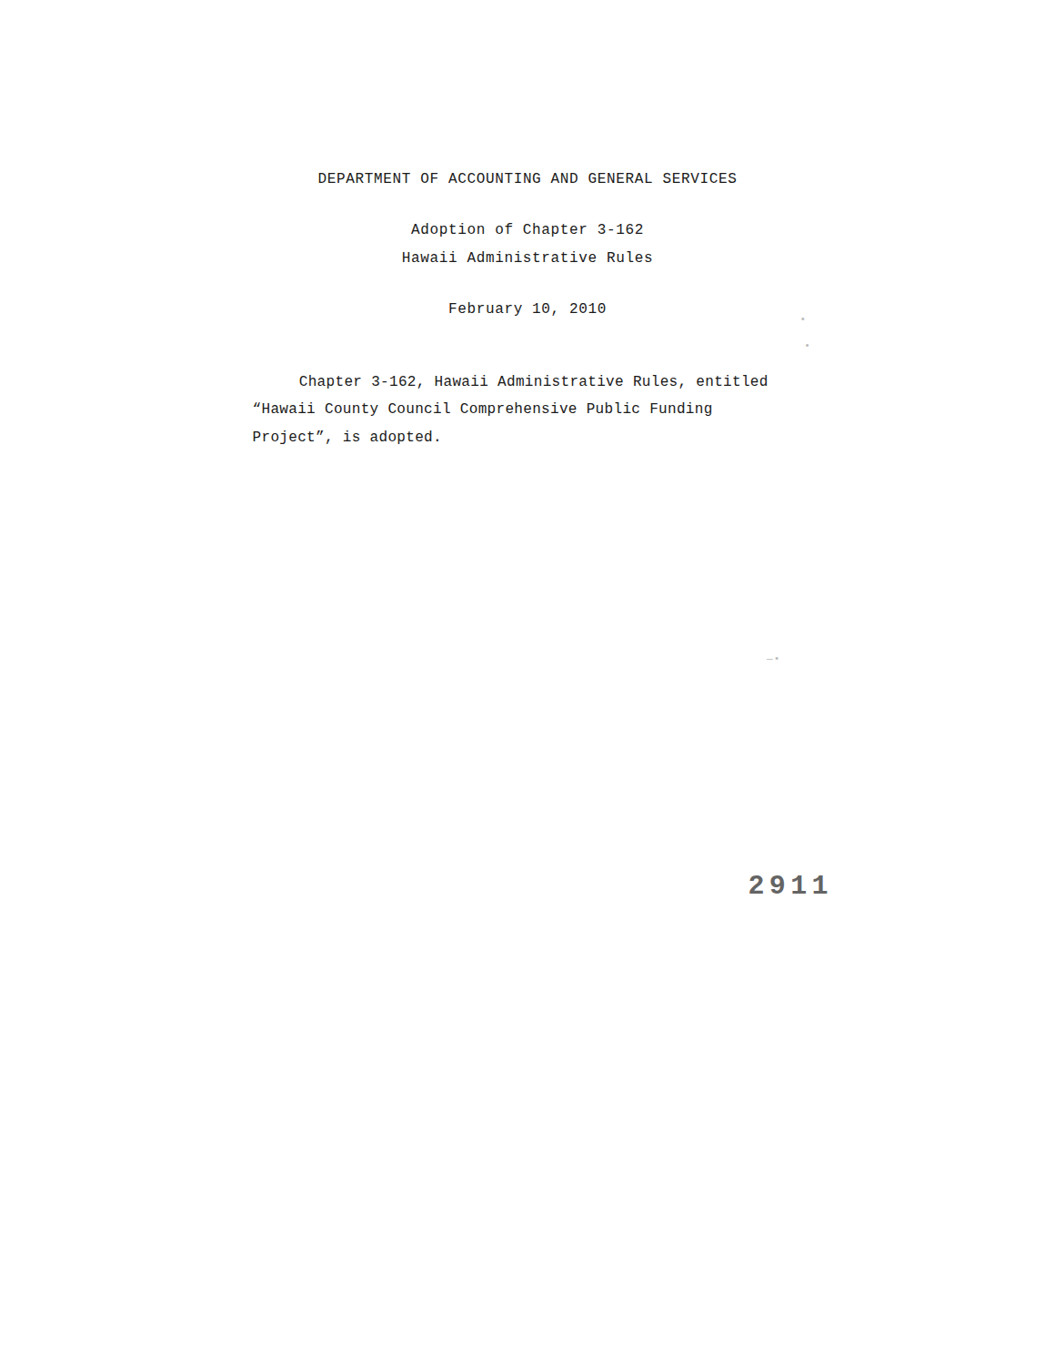DEPARTMENT OF ACCOUNTING AND GENERAL SERVICES
Adoption of Chapter 3-162
Hawaii Administrative Rules
February 10, 2010
Chapter 3-162, Hawaii Administrative Rules, entitled “Hawaii County Council Comprehensive Public Funding Project”, is adopted.
• • —•
2911